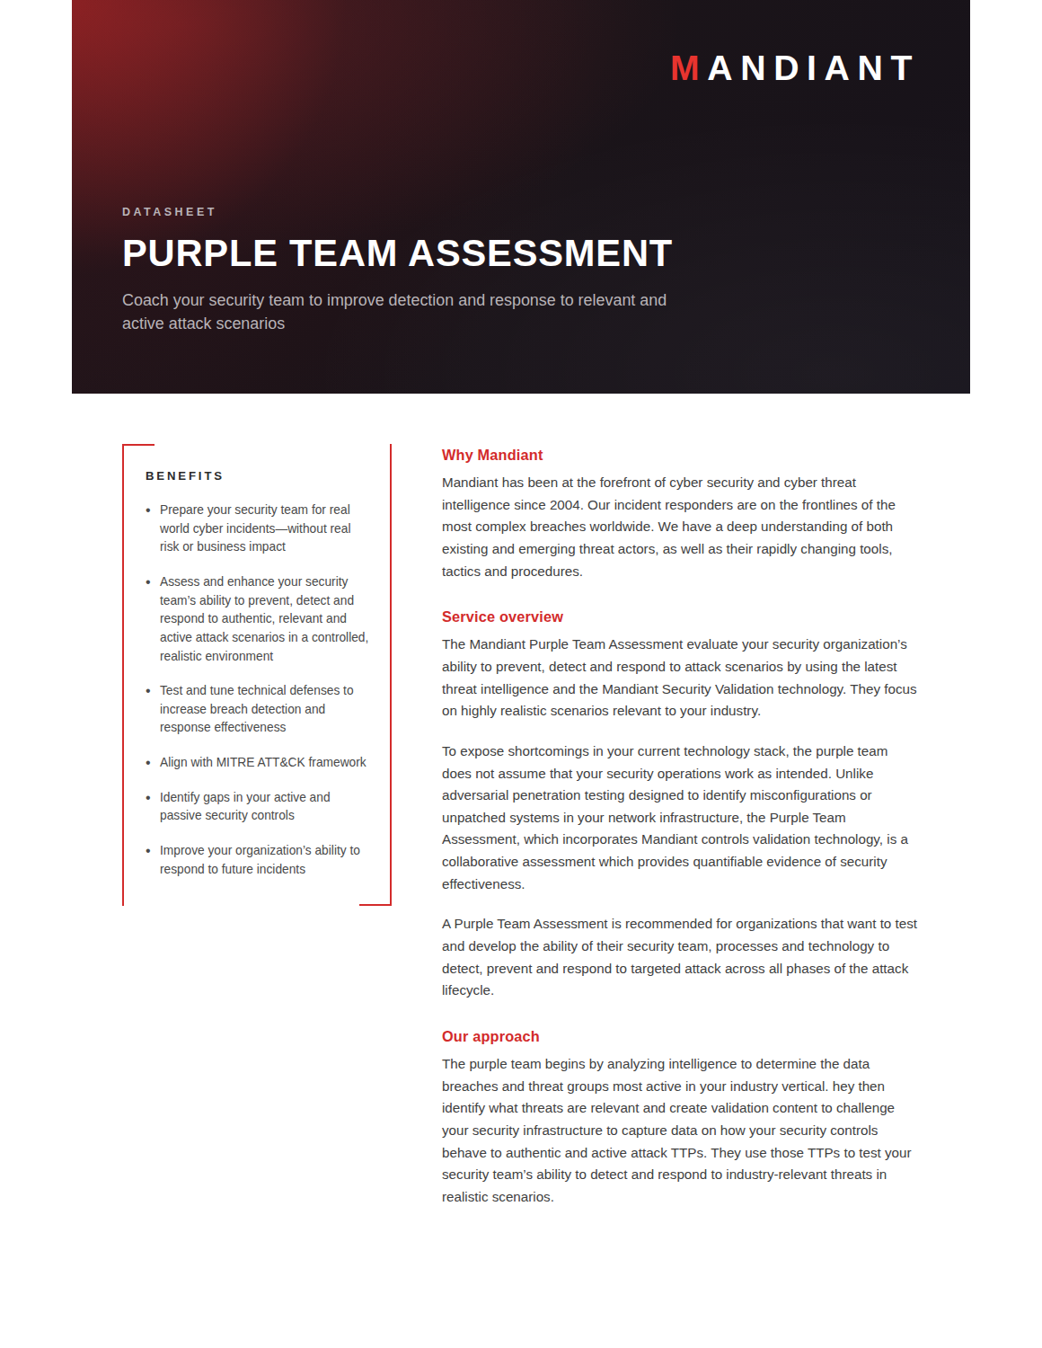MANDIANT
Datasheet
PURPLE TEAM ASSESSMENT
Coach your security team to improve detection and response to relevant and active attack scenarios
Benefits
Prepare your security team for real world cyber incidents—without real risk or business impact
Assess and enhance your security team’s ability to prevent, detect and respond to authentic, relevant and active attack scenarios in a controlled, realistic environment
Test and tune technical defenses to increase breach detection and response effectiveness
Align with MITRE ATT&CK framework
Identify gaps in your active and passive security controls
Improve your organization’s ability to respond to future incidents
Why Mandiant
Mandiant has been at the forefront of cyber security and cyber threat intelligence since 2004. Our incident responders are on the frontlines of the most complex breaches worldwide. We have a deep understanding of both existing and emerging threat actors, as well as their rapidly changing tools, tactics and procedures.
Service overview
The Mandiant Purple Team Assessment evaluate your security organization’s ability to prevent, detect and respond to attack scenarios by using the latest threat intelligence and the Mandiant Security Validation technology. They focus on highly realistic scenarios relevant to your industry.
To expose shortcomings in your current technology stack, the purple team does not assume that your security operations work as intended. Unlike adversarial penetration testing designed to identify misconfigurations or unpatched systems in your network infrastructure, the Purple Team Assessment, which incorporates Mandiant controls validation technology, is a collaborative assessment which provides quantifiable evidence of security effectiveness.
A Purple Team Assessment is recommended for organizations that want to test and develop the ability of their security team, processes and technology to detect, prevent and respond to targeted attack across all phases of the attack lifecycle.
Our approach
The purple team begins by analyzing intelligence to determine the data breaches and threat groups most active in your industry vertical. hey then identify what threats are relevant and create validation content to challenge your security infrastructure to capture data on how your security controls behave to authentic and active attack TTPs. They use those TTPs to test your security team’s ability to detect and respond to industry-relevant threats in realistic scenarios.